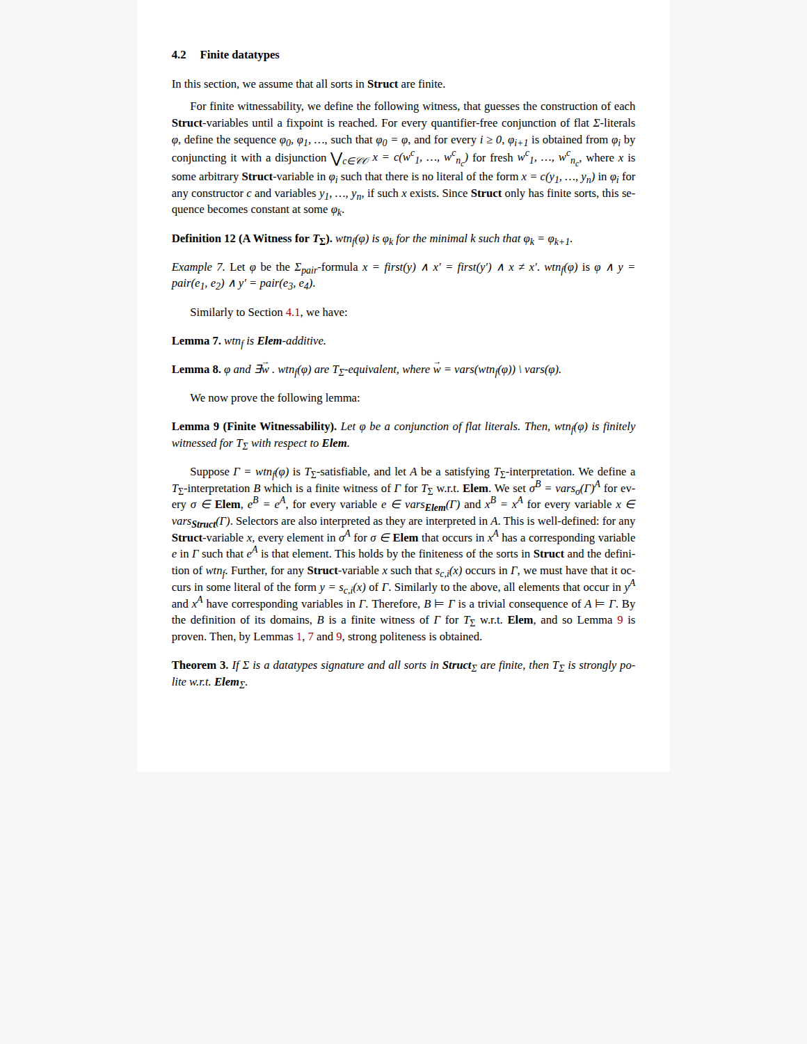4.2 Finite datatypes
In this section, we assume that all sorts in Struct are finite.
For finite witnessability, we define the following witness, that guesses the construction of each Struct-variables until a fixpoint is reached. For every quantifier-free conjunction of flat Σ-literals φ, define the sequence φ0, φ1, …, such that φ0 = φ, and for every i ≥ 0, φi+1 is obtained from φi by conjuncting it with a disjunction ⋁c∈𝒞𝒪 x = c(wc1, …, wcnc) for fresh wc1, …, wcnc, where x is some arbitrary Struct-variable in φi such that there is no literal of the form x = c(y1, …, yn) in φi for any constructor c and variables y1, …, yn, if such x exists. Since Struct only has finite sorts, this sequence becomes constant at some φk.
Definition 12 (A Witness for TΣ). wtnf(φ) is φk for the minimal k such that φk = φk+1.
Example 7. Let φ be the Σpair-formula x = first(y) ∧ x′ = first(y′) ∧ x ≠ x′. wtnf(φ) is φ ∧ y = pair(e1, e2) ∧ y′ = pair(e3, e4).
Similarly to Section 4.1, we have:
Lemma 7. wtnf is Elem-additive.
Lemma 8. φ and ∃w . wtnf(φ) are TΣ-equivalent, where w = vars(wtnf(φ)) \ vars(φ).
We now prove the following lemma:
Lemma 9 (Finite Witnessability). Let φ be a conjunction of flat literals. Then, wtnf(φ) is finitely witnessed for TΣ with respect to Elem.
Suppose Γ = wtnf(φ) is TΣ-satisfiable, and let A be a satisfying TΣ-interpretation. We define a TΣ-interpretation B which is a finite witness of Γ for TΣ w.r.t. Elem. We set σB = varsσ(Γ)A for every σ ∈ Elem, eB = eA, for every variable e ∈ varsElem(Γ) and xB = xA for every variable x ∈ varsStruct(Γ). Selectors are also interpreted as they are interpreted in A. This is well-defined: for any Struct-variable x, every element in σA for σ ∈ Elem that occurs in xA has a corresponding variable e in Γ such that eA is that element. This holds by the finiteness of the sorts in Struct and the definition of wtnf. Further, for any Struct-variable x such that sc,i(x) occurs in Γ, we must have that it occurs in some literal of the form y = sc,i(x) of Γ. Similarly to the above, all elements that occur in yA and xA have corresponding variables in Γ. Therefore, B ⊨ Γ is a trivial consequence of A ⊨ Γ. By the definition of its domains, B is a finite witness of Γ for TΣ w.r.t. Elem, and so Lemma 9 is proven. Then, by Lemmas 1, 7 and 9, strong politeness is obtained.
Theorem 3. If Σ is a datatypes signature and all sorts in StructΣ are finite, then TΣ is strongly polite w.r.t. ElemΣ.